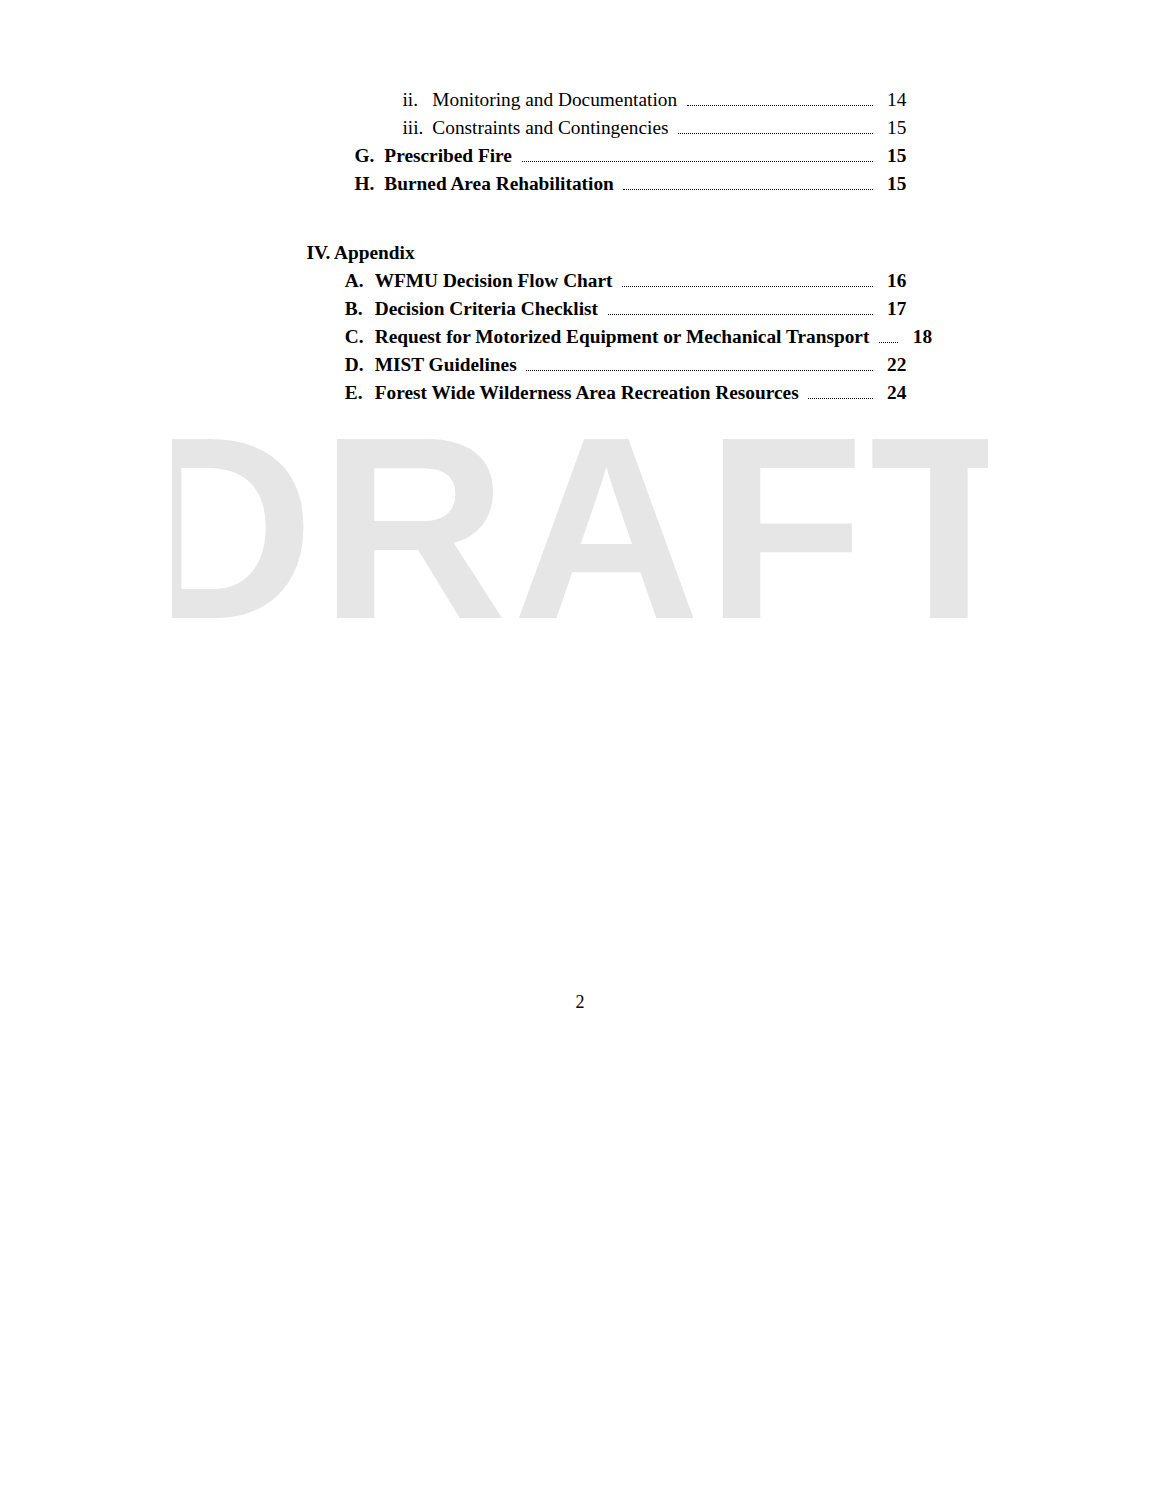DRAFT
ii. Monitoring and Documentation 14
iii. Constraints and Contingencies 15
G. Prescribed Fire 15
H. Burned Area Rehabilitation 15
IV. Appendix
A. WFMU Decision Flow Chart 16
B. Decision Criteria Checklist 17
C. Request for Motorized Equipment or Mechanical Transport 18
D. MIST Guidelines 22
E. Forest Wide Wilderness Area Recreation Resources 24
2